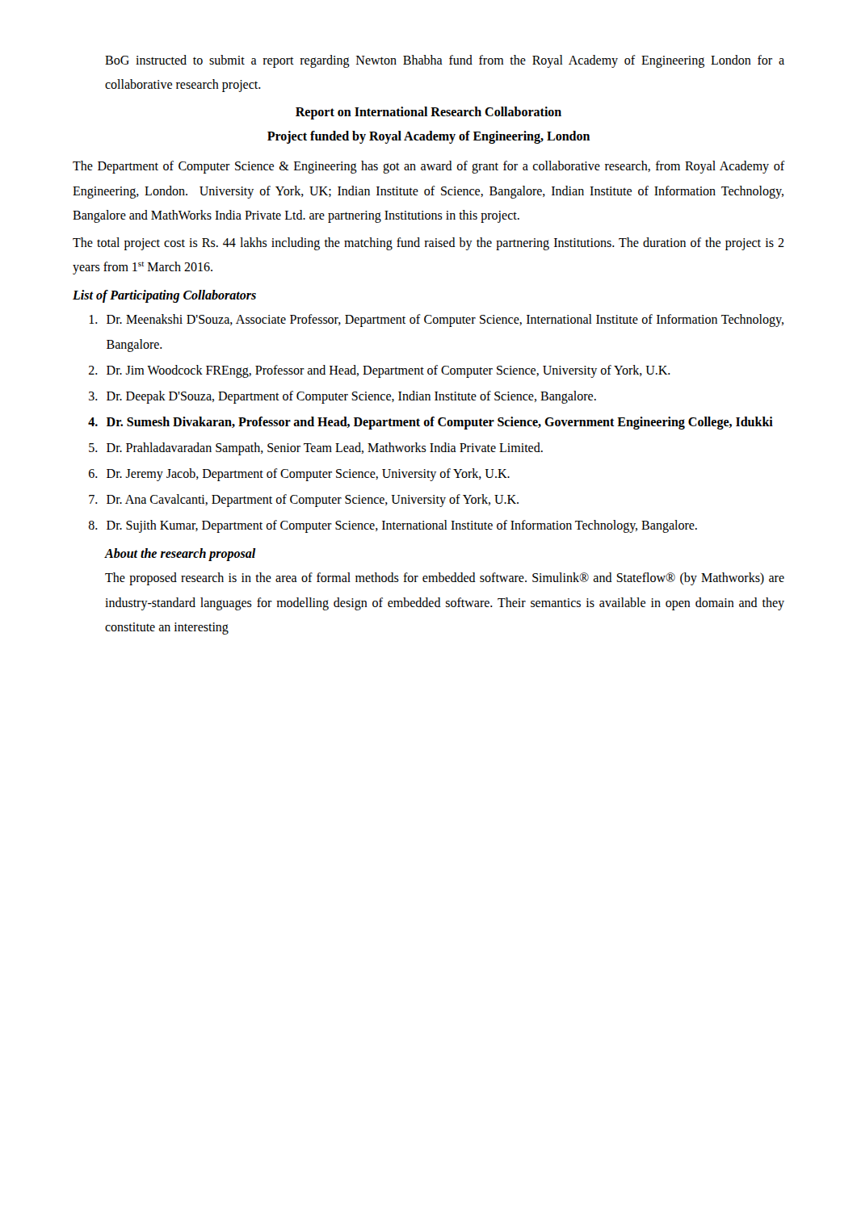BoG instructed to submit a report regarding Newton Bhabha fund from the Royal Academy of Engineering London for a collaborative research project.
Report on International Research Collaboration
Project funded by Royal Academy of Engineering, London
The Department of Computer Science & Engineering has got an award of grant for a collaborative research, from Royal Academy of Engineering, London. University of York, UK; Indian Institute of Science, Bangalore, Indian Institute of Information Technology, Bangalore and MathWorks India Private Ltd. are partnering Institutions in this project.
The total project cost is Rs. 44 lakhs including the matching fund raised by the partnering Institutions. The duration of the project is 2 years from 1st March 2016.
List of Participating Collaborators
Dr. Meenakshi D'Souza, Associate Professor, Department of Computer Science, International Institute of Information Technology, Bangalore.
Dr. Jim Woodcock FREngg, Professor and Head, Department of Computer Science, University of York, U.K.
Dr. Deepak D'Souza, Department of Computer Science, Indian Institute of Science, Bangalore.
Dr. Sumesh Divakaran, Professor and Head, Department of Computer Science, Government Engineering College, Idukki
Dr. Prahladavaradan Sampath, Senior Team Lead, Mathworks India Private Limited.
Dr. Jeremy Jacob, Department of Computer Science, University of York, U.K.
Dr. Ana Cavalcanti, Department of Computer Science, University of York, U.K.
Dr. Sujith Kumar, Department of Computer Science, International Institute of Information Technology, Bangalore.
About the research proposal
The proposed research is in the area of formal methods for embedded software. Simulink® and Stateflow® (by Mathworks) are industry-standard languages for modelling design of embedded software. Their semantics is available in open domain and they constitute an interesting